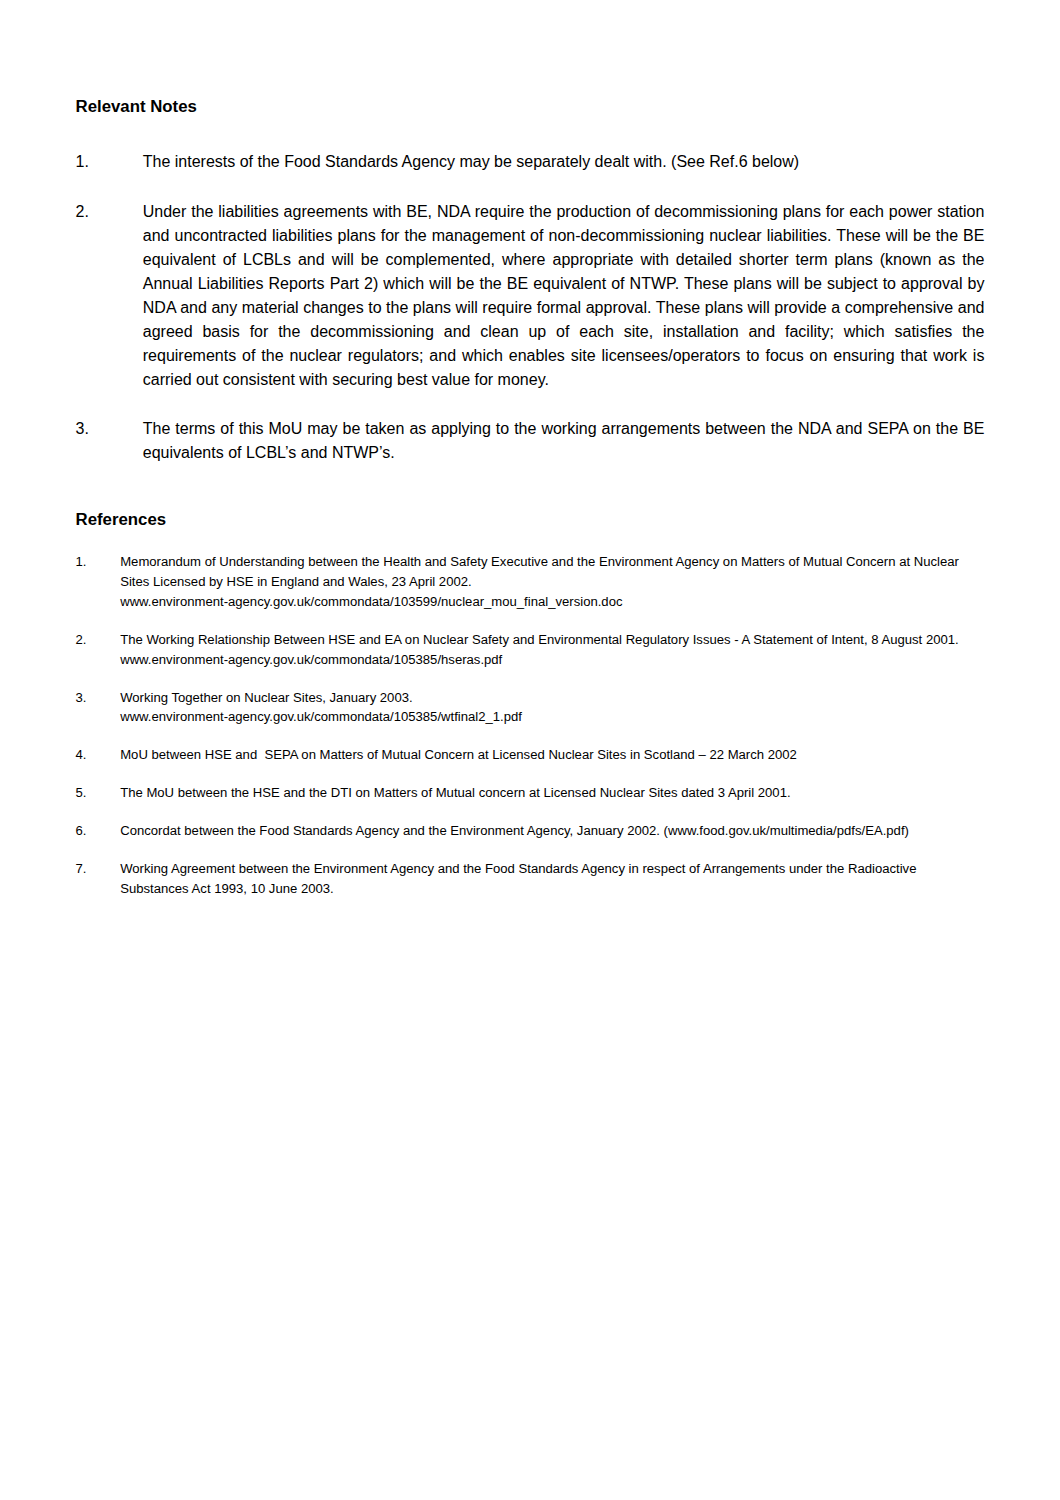Relevant Notes
1. The interests of the Food Standards Agency may be separately dealt with. (See Ref.6 below)
2. Under the liabilities agreements with BE, NDA require the production of decommissioning plans for each power station and uncontracted liabilities plans for the management of non-decommissioning nuclear liabilities. These will be the BE equivalent of LCBLs and will be complemented, where appropriate with detailed shorter term plans (known as the Annual Liabilities Reports Part 2) which will be the BE equivalent of NTWP. These plans will be subject to approval by NDA and any material changes to the plans will require formal approval. These plans will provide a comprehensive and agreed basis for the decommissioning and clean up of each site, installation and facility; which satisfies the requirements of the nuclear regulators; and which enables site licensees/operators to focus on ensuring that work is carried out consistent with securing best value for money.
3. The terms of this MoU may be taken as applying to the working arrangements between the NDA and SEPA on the BE equivalents of LCBL’s and NTWP’s.
References
1. Memorandum of Understanding between the Health and Safety Executive and the Environment Agency on Matters of Mutual Concern at Nuclear Sites Licensed by HSE in England and Wales, 23 April 2002. www.environment-agency.gov.uk/commondata/103599/nuclear_mou_final_version.doc
2. The Working Relationship Between HSE and EA on Nuclear Safety and Environmental Regulatory Issues - A Statement of Intent, 8 August 2001. www.environment-agency.gov.uk/commondata/105385/hseras.pdf
3. Working Together on Nuclear Sites, January 2003. www.environment-agency.gov.uk/commondata/105385/wtfinal2_1.pdf
4. MoU between HSE and SEPA on Matters of Mutual Concern at Licensed Nuclear Sites in Scotland – 22 March 2002
5. The MoU between the HSE and the DTI on Matters of Mutual concern at Licensed Nuclear Sites dated 3 April 2001.
6. Concordat between the Food Standards Agency and the Environment Agency, January 2002. (www.food.gov.uk/multimedia/pdfs/EA.pdf)
7. Working Agreement between the Environment Agency and the Food Standards Agency in respect of Arrangements under the Radioactive Substances Act 1993, 10 June 2003.